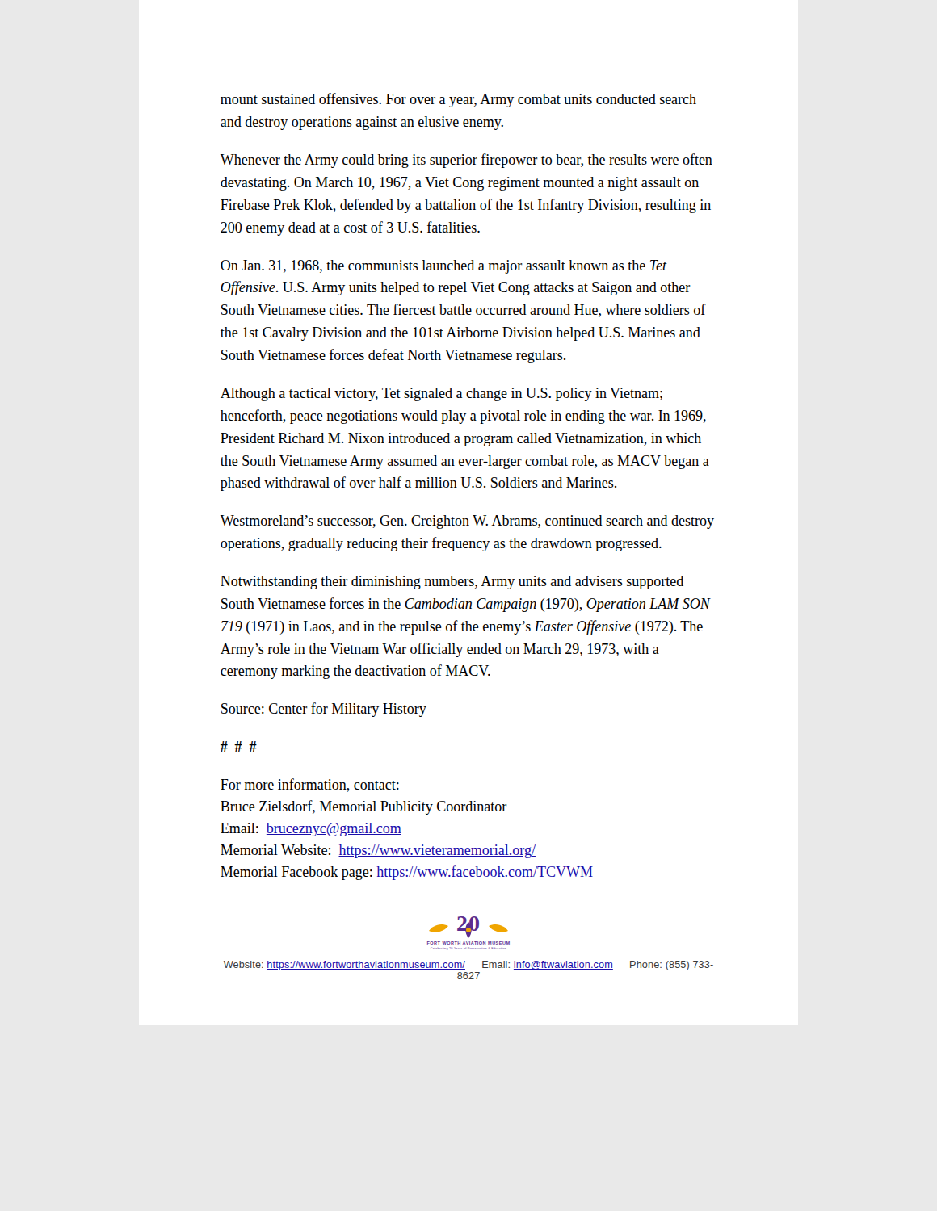mount sustained offensives. For over a year, Army combat units conducted search and destroy operations against an elusive enemy.
Whenever the Army could bring its superior firepower to bear, the results were often devastating. On March 10, 1967, a Viet Cong regiment mounted a night assault on Firebase Prek Klok, defended by a battalion of the 1st Infantry Division, resulting in 200 enemy dead at a cost of 3 U.S. fatalities.
On Jan. 31, 1968, the communists launched a major assault known as the Tet Offensive. U.S. Army units helped to repel Viet Cong attacks at Saigon and other South Vietnamese cities. The fiercest battle occurred around Hue, where soldiers of the 1st Cavalry Division and the 101st Airborne Division helped U.S. Marines and South Vietnamese forces defeat North Vietnamese regulars.
Although a tactical victory, Tet signaled a change in U.S. policy in Vietnam; henceforth, peace negotiations would play a pivotal role in ending the war. In 1969, President Richard M. Nixon introduced a program called Vietnamization, in which the South Vietnamese Army assumed an ever-larger combat role, as MACV began a phased withdrawal of over half a million U.S. Soldiers and Marines.
Westmoreland’s successor, Gen. Creighton W. Abrams, continued search and destroy operations, gradually reducing their frequency as the drawdown progressed.
Notwithstanding their diminishing numbers, Army units and advisers supported South Vietnamese forces in the Cambodian Campaign (1970), Operation LAM SON 719 (1971) in Laos, and in the repulse of the enemy’s Easter Offensive (1972). The Army’s role in the Vietnam War officially ended on March 29, 1973, with a ceremony marking the deactivation of MACV.
Source: Center for Military History
# # #
For more information, contact:
Bruce Zielsdorf, Memorial Publicity Coordinator
Email: bruceznyc@gmail.com
Memorial Website: https://www.vieteramemorial.org/
Memorial Facebook page: https://www.facebook.com/TCVWM
20 FORT WORTH AVIATION MUSEUM Celebrating 20 Years of Preservation & Education
Website: https://www.fortworthaviationmuseum.com/ Email: info@ftwaviation.com Phone: (855) 733-8627